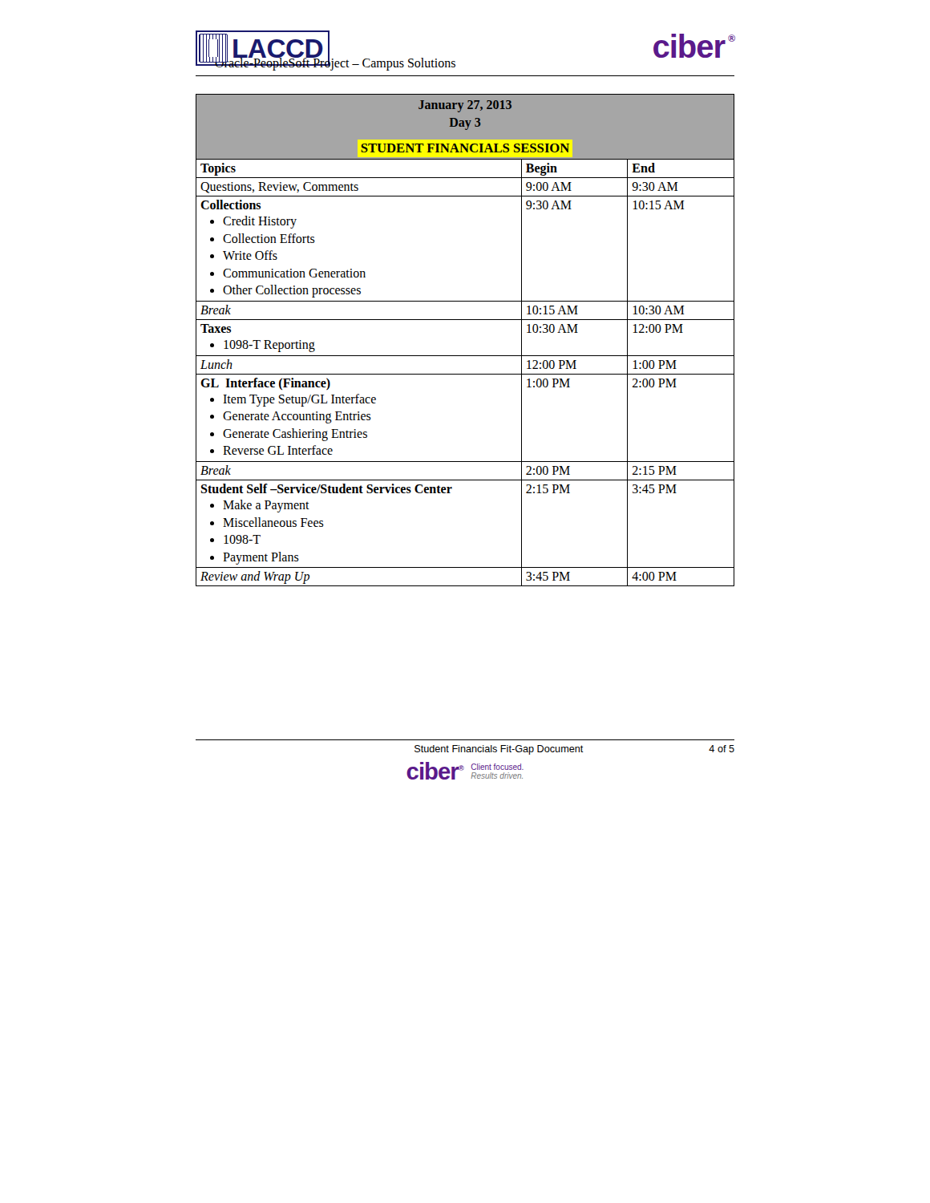LACCD
ciber®
Oracle-PeopleSoft Project – Campus Solutions
| January 27, 2013 Day 3 STUDENT FINANCIALS SESSION |
| Topics | Begin | End |
| Questions, Review, Comments | 9:00 AM | 9:30 AM |
| Collections Credit History Collection Efforts Write Offs Communication Generation Other Collection processes | 9:30 AM | 10:15 AM |
| Break | 10:15 AM | 10:30 AM |
| Taxes 1098-T Reporting | 10:30 AM | 12:00 PM |
| Lunch | 12:00 PM | 1:00 PM |
| GL Interface (Finance) Item Type Setup/GL Interface Generate Accounting Entries Generate Cashiering Entries Reverse GL Interface | 1:00 PM | 2:00 PM |
| Break | 2:00 PM | 2:15 PM |
| Student Self –Service/Student Services Center Make a Payment Miscellaneous Fees 1098-T Payment Plans | 2:15 PM | 3:45 PM |
| Review and Wrap Up | 3:45 PM | 4:00 PM |
Student Financials Fit-Gap Document
4 of 5
ciber® Client focused.
Results driven.